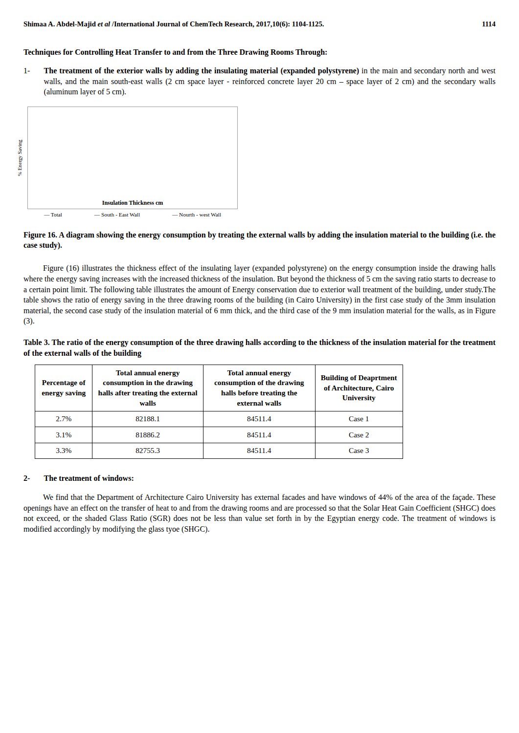Shimaa A. Abdel-Majid et al /International Journal of ChemTech Research, 2017,10(6): 1104-1125.
1114
Techniques for Controlling Heat Transfer to and from the Three Drawing Rooms Through:
1- The treatment of the exterior walls by adding the insulating material (expanded polystyrene) in the main and secondary north and west walls, and the main south-east walls (2 cm space layer - reinforced concrete layer 20 cm – space layer of 2 cm) and the secondary walls (aluminum layer of 5 cm).
% Energy Saving Insulation Thickness cm
— Total — South - East Wall — Nourth - west Wall
Figure 16. A diagram showing the energy consumption by treating the external walls by adding the insulation material to the building (i.e. the case study).
Figure (16) illustrates the thickness effect of the insulating layer (expanded polystyrene) on the energy consumption inside the drawing halls where the energy saving increases with the increased thickness of the insulation. But beyond the thickness of 5 cm the saving ratio starts to decrease to a certain point limit. The following table illustrates the amount of Energy conservation due to exterior wall treatment of the building, under study.The table shows the ratio of energy saving in the three drawing rooms of the building (in Cairo University) in the first case study of the 3mm insulation material, the second case study of the insulation material of 6 mm thick, and the third case of the 9 mm insulation material for the walls, as in Figure (3).
Table 3. The ratio of the energy consumption of the three drawing halls according to the thickness of the insulation material for the treatment of the external walls of the building
| Percentage of energy saving | Total annual energy consumption in the drawing halls after treating the external walls | Total annual energy consumption of the drawing halls before treating the external walls | Building of Deaprtment of Architecture, Cairo University |
| --- | --- | --- | --- |
| 2.7% | 82188.1 | 84511.4 | Case 1 |
| 3.1% | 81886.2 | 84511.4 | Case 2 |
| 3.3% | 82755.3 | 84511.4 | Case 3 |
2- The treatment of windows:
We find that the Department of Architecture Cairo University has external facades and have windows of 44% of the area of the façade. These openings have an effect on the transfer of heat to and from the drawing rooms and are processed so that the Solar Heat Gain Coefficient (SHGC) does not exceed, or the shaded Glass Ratio (SGR) does not be less than value set forth in by the Egyptian energy code. The treatment of windows is modified accordingly by modifying the glass tyoe (SHGC).